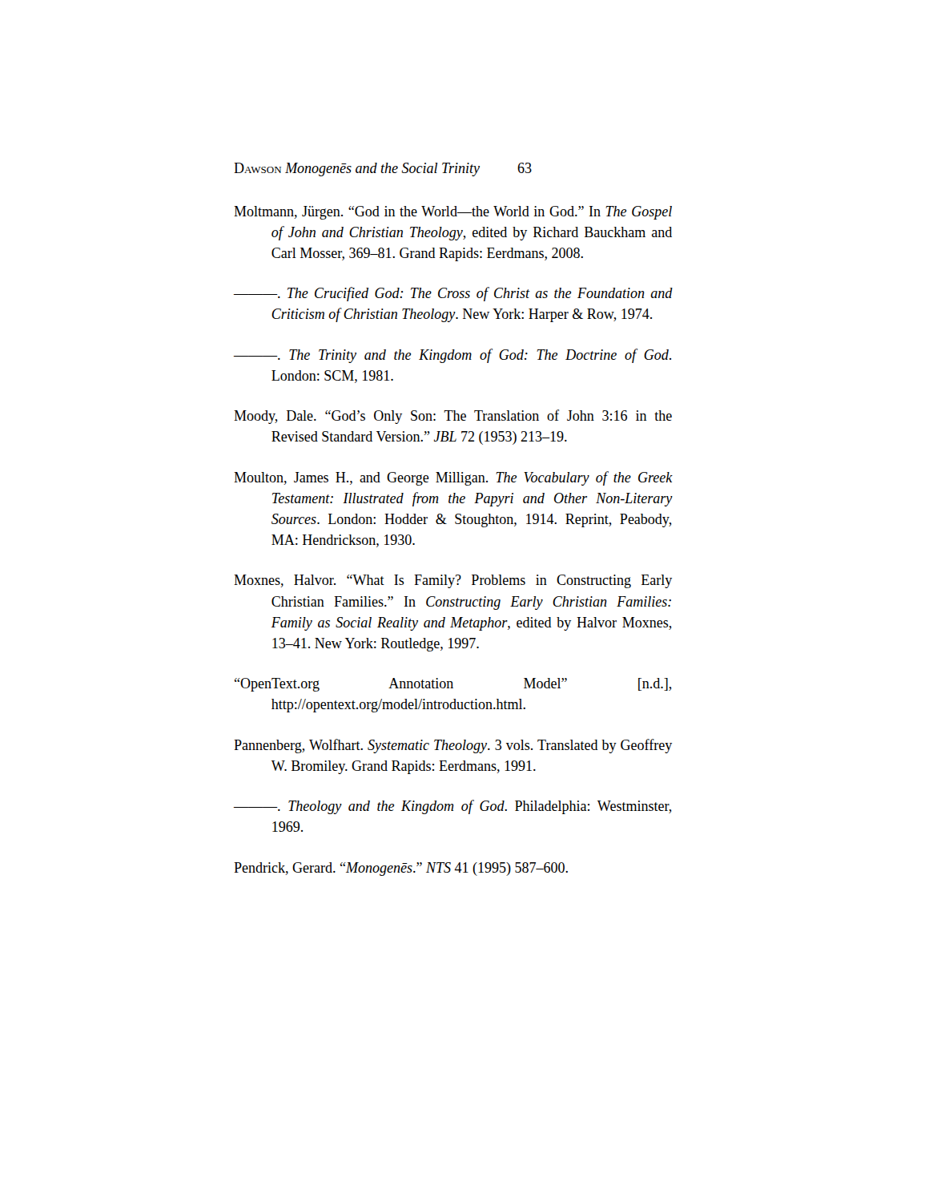Dawson Monogenēs and the Social Trinity 63
Moltmann, Jürgen. “God in the World—the World in God.” In The Gospel of John and Christian Theology, edited by Richard Bauckham and Carl Mosser, 369–81. Grand Rapids: Eerdmans, 2008.
———. The Crucified God: The Cross of Christ as the Foundation and Criticism of Christian Theology. New York: Harper & Row, 1974.
———. The Trinity and the Kingdom of God: The Doctrine of God. London: SCM, 1981.
Moody, Dale. “God’s Only Son: The Translation of John 3:16 in the Revised Standard Version.” JBL 72 (1953) 213–19.
Moulton, James H., and George Milligan. The Vocabulary of the Greek Testament: Illustrated from the Papyri and Other Non-Literary Sources. London: Hodder & Stoughton, 1914. Reprint, Peabody, MA: Hendrickson, 1930.
Moxnes, Halvor. “What Is Family? Problems in Constructing Early Christian Families.” In Constructing Early Christian Families: Family as Social Reality and Metaphor, edited by Halvor Moxnes, 13–41. New York: Routledge, 1997.
“OpenText.org Annotation Model” [n.d.], http://opentext.org/model/introduction.html.
Pannenberg, Wolfhart. Systematic Theology. 3 vols. Translated by Geoffrey W. Bromiley. Grand Rapids: Eerdmans, 1991.
———. Theology and the Kingdom of God. Philadelphia: Westminster, 1969.
Pendrick, Gerard. “Monogenēs.” NTS 41 (1995) 587–600.